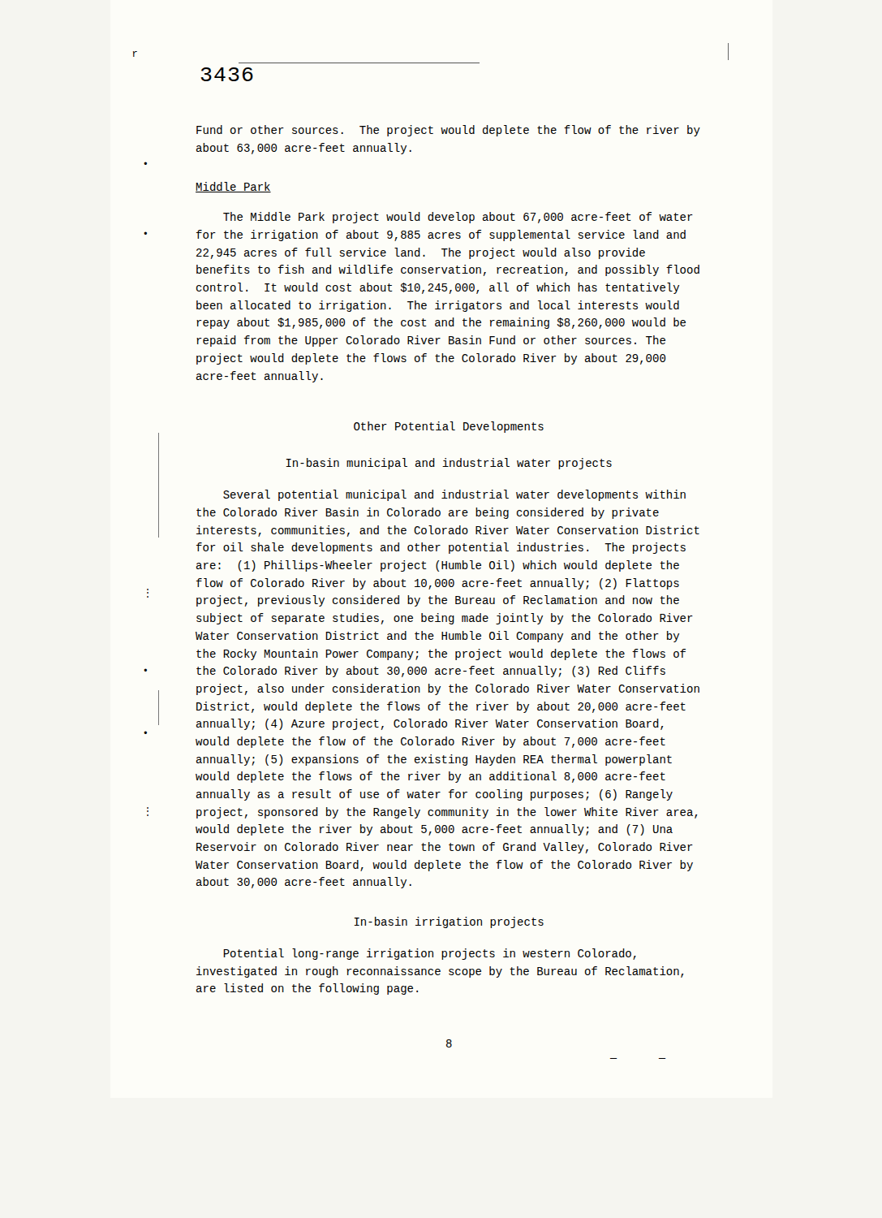r
3436
Fund or other sources. The project would deplete the flow of the river by about 63,000 acre-feet annually.
Middle Park
•
•
The Middle Park project would develop about 67,000 acre-feet of water for the irrigation of about 9,885 acres of supplemental service land and 22,945 acres of full service land. The project would also provide benefits to fish and wildlife conservation, recreation, and possibly flood control. It would cost about $10,245,000, all of which has tentatively been allocated to irrigation. The irrigators and local interests would repay about $1,985,000 of the cost and the remaining $8,260,000 would be repaid from the Upper Colorado River Basin Fund or other sources. The project would deplete the flows of the Colorado River by about 29,000 acre-feet annually.
Other Potential Developments
In-basin municipal and industrial water projects
Several potential municipal and industrial water developments within the Colorado River Basin in Colorado are being considered by private interests, communities, and the Colorado River Water Conservation District for oil shale developments and other potential industries. The projects are: (1) Phillips-Wheeler project (Humble Oil) which would deplete the flow of Colorado River by about 10,000 acre-feet annually; (2) Flattops project, previously considered by the Bureau of Reclamation and now the subject of separate studies, one being made jointly by the Colorado River Water Conservation District and the Humble Oil Company and the other by the Rocky Mountain Power Company; the project would deplete the flows of the Colorado River by about 30,000 acre-feet annually; (3) Red Cliffs project, also under consideration by the Colorado River Water Conservation District, would deplete the flows of the river by about 20,000 acre-feet annually; (4) Azure project, Colorado River Water Conservation Board, would deplete the flow of the Colorado River by about 7,000 acre-feet annually; (5) expansions of the existing Hayden REA thermal powerplant would deplete the flows of the river by an additional 8,000 acre-feet annually as a result of use of water for cooling purposes; (6) Rangely project, sponsored by the Rangely community in the lower White River area, would deplete the river by about 5,000 acre-feet annually; and (7) Una Reservoir on Colorado River near the town of Grand Valley, Colorado River Water Conservation Board, would deplete the flow of the Colorado River by about 30,000 acre-feet annually.
⋮
•
•
In-basin irrigation projects
Potential long-range irrigation projects in western Colorado, investigated in rough reconnaissance scope by the Bureau of Reclamation, are listed on the following page.
⋮
8
— —